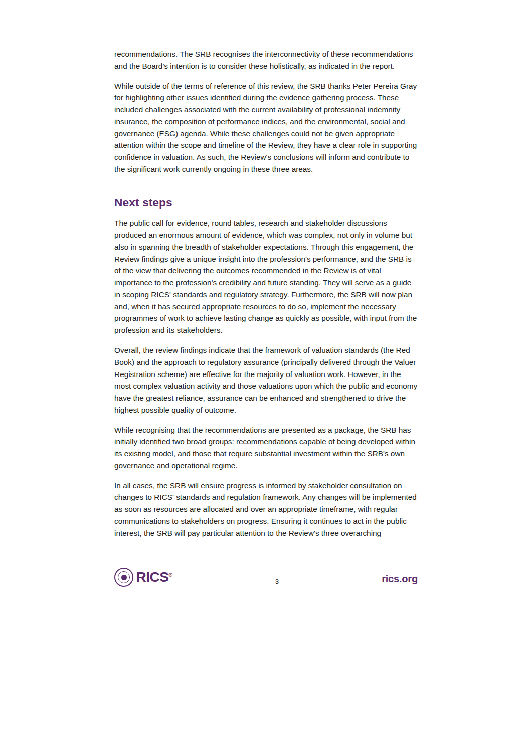recommendations. The SRB recognises the interconnectivity of these recommendations and the Board's intention is to consider these holistically, as indicated in the report.
While outside of the terms of reference of this review, the SRB thanks Peter Pereira Gray for highlighting other issues identified during the evidence gathering process. These included challenges associated with the current availability of professional indemnity insurance, the composition of performance indices, and the environmental, social and governance (ESG) agenda. While these challenges could not be given appropriate attention within the scope and timeline of the Review, they have a clear role in supporting confidence in valuation. As such, the Review's conclusions will inform and contribute to the significant work currently ongoing in these three areas.
Next steps
The public call for evidence, round tables, research and stakeholder discussions produced an enormous amount of evidence, which was complex, not only in volume but also in spanning the breadth of stakeholder expectations. Through this engagement, the Review findings give a unique insight into the profession's performance, and the SRB is of the view that delivering the outcomes recommended in the Review is of vital importance to the profession's credibility and future standing. They will serve as a guide in scoping RICS' standards and regulatory strategy. Furthermore, the SRB will now plan and, when it has secured appropriate resources to do so, implement the necessary programmes of work to achieve lasting change as quickly as possible, with input from the profession and its stakeholders.
Overall, the review findings indicate that the framework of valuation standards (the Red Book) and the approach to regulatory assurance (principally delivered through the Valuer Registration scheme) are effective for the majority of valuation work. However, in the most complex valuation activity and those valuations upon which the public and economy have the greatest reliance, assurance can be enhanced and strengthened to drive the highest possible quality of outcome.
While recognising that the recommendations are presented as a package, the SRB has initially identified two broad groups: recommendations capable of being developed within its existing model, and those that require substantial investment within the SRB's own governance and operational regime.
In all cases, the SRB will ensure progress is informed by stakeholder consultation on changes to RICS' standards and regulation framework. Any changes will be implemented as soon as resources are allocated and over an appropriate timeframe, with regular communications to stakeholders on progress. Ensuring it continues to act in the public interest, the SRB will pay particular attention to the Review's three overarching
RICS®
3
rics.org